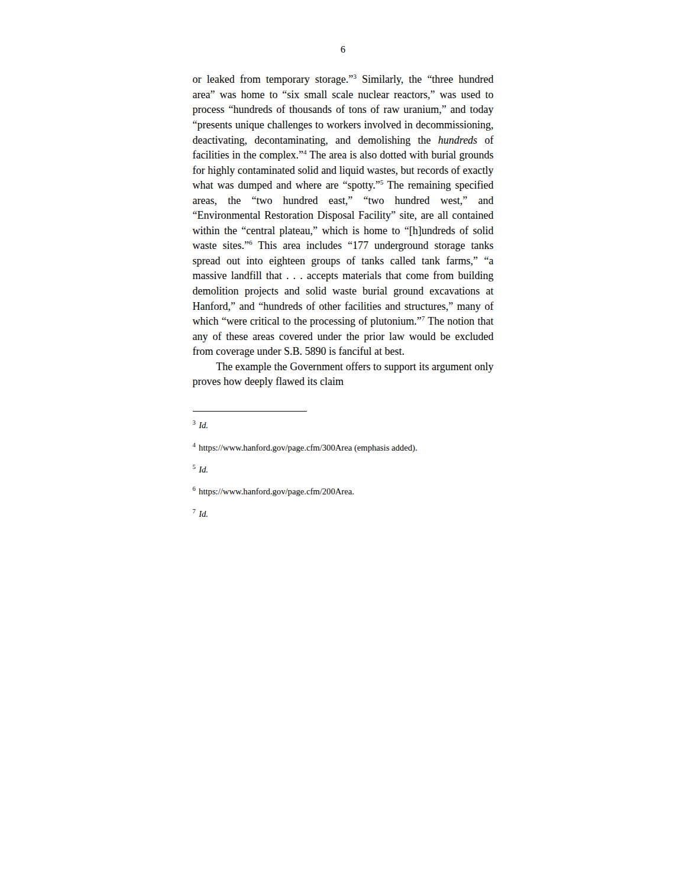6
or leaked from temporary storage.”3 Similarly, the “three hundred area” was home to “six small scale nuclear reactors,” was used to process “hundreds of thousands of tons of raw uranium,” and today “presents unique challenges to workers involved in decommissioning, deactivating, decontaminating, and demolishing the hundreds of facilities in the complex.”4 The area is also dotted with burial grounds for highly contaminated solid and liquid wastes, but records of exactly what was dumped and where are “spotty.”5 The remaining specified areas, the “two hundred east,” “two hundred west,” and “Environmental Restoration Disposal Facility” site, are all contained within the “central plateau,” which is home to “[h]undreds of solid waste sites.”6 This area includes “177 underground storage tanks spread out into eighteen groups of tanks called tank farms,” “a massive landfill that . . . accepts materials that come from building demolition projects and solid waste burial ground excavations at Hanford,” and “hundreds of other facilities and structures,” many of which “were critical to the processing of plutonium.”7 The notion that any of these areas covered under the prior law would be excluded from coverage under S.B. 5890 is fanciful at best.
The example the Government offers to support its argument only proves how deeply flawed its claim
3 Id.
4 https://www.hanford.gov/page.cfm/300Area (emphasis added).
5 Id.
6 https://www.hanford.gov/page.cfm/200Area.
7 Id.